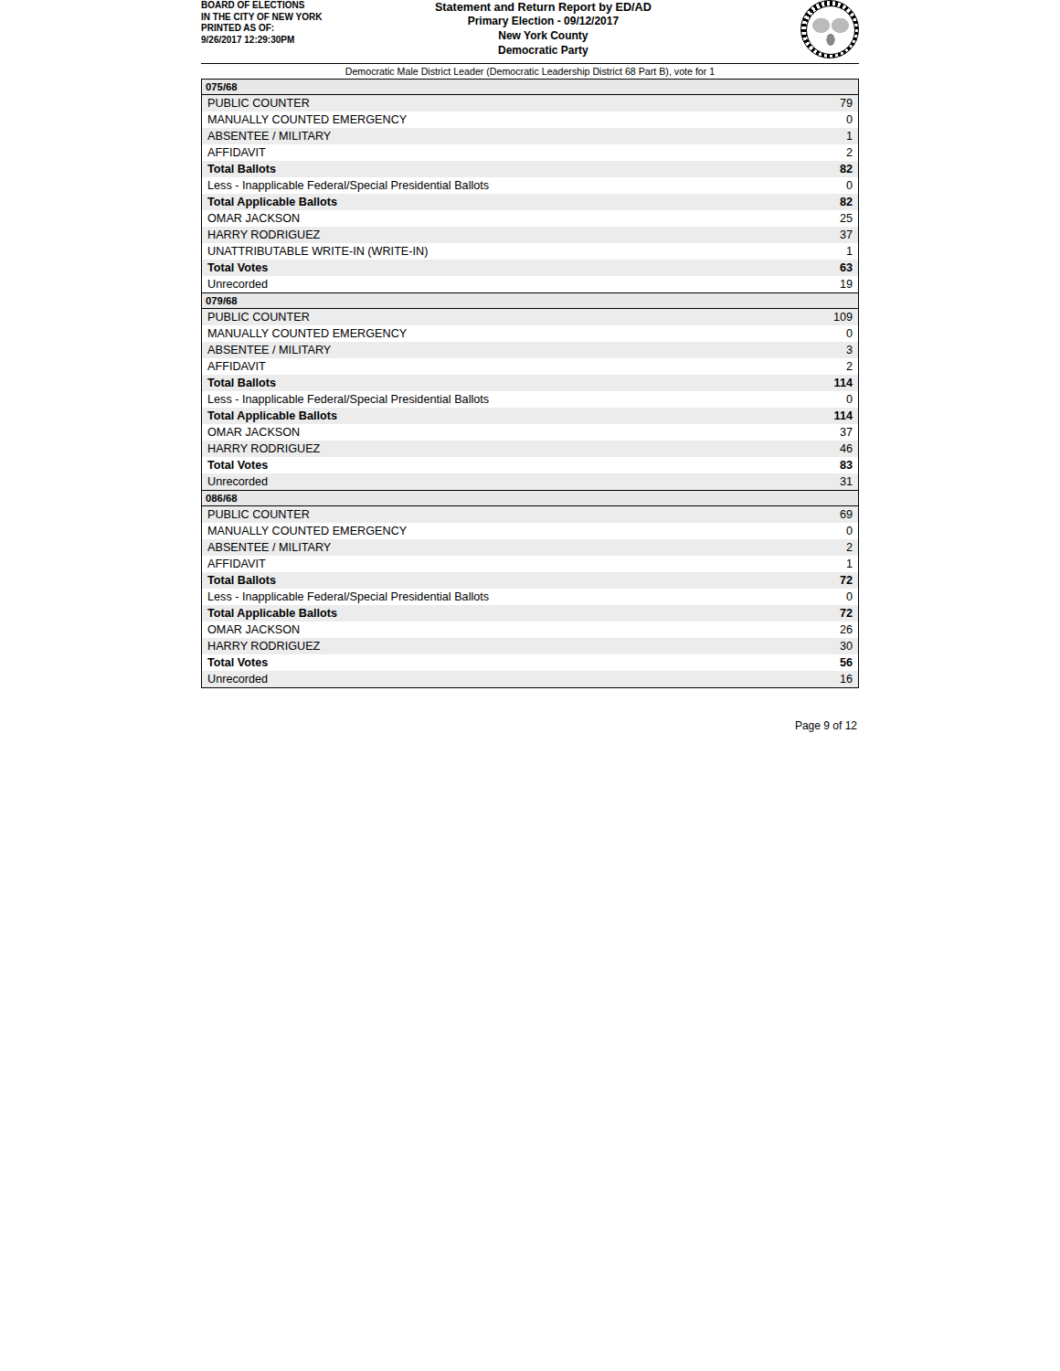BOARD OF ELECTIONS
IN THE CITY OF NEW YORK
PRINTED AS OF:
9/26/2017 12:29:30PM
Statement and Return Report by ED/AD
Primary Election - 09/12/2017
New York County
Democratic Party
Democratic Male District Leader (Democratic Leadership District 68 Part B), vote for 1
075/68
| PUBLIC COUNTER | 79 |
| MANUALLY COUNTED EMERGENCY | 0 |
| ABSENTEE / MILITARY | 1 |
| AFFIDAVIT | 2 |
| Total Ballots | 82 |
| Less - Inapplicable Federal/Special Presidential Ballots | 0 |
| Total Applicable Ballots | 82 |
| OMAR JACKSON | 25 |
| HARRY RODRIGUEZ | 37 |
| UNATTRIBUTABLE WRITE-IN (WRITE-IN) | 1 |
| Total Votes | 63 |
| Unrecorded | 19 |
079/68
| PUBLIC COUNTER | 109 |
| MANUALLY COUNTED EMERGENCY | 0 |
| ABSENTEE / MILITARY | 3 |
| AFFIDAVIT | 2 |
| Total Ballots | 114 |
| Less - Inapplicable Federal/Special Presidential Ballots | 0 |
| Total Applicable Ballots | 114 |
| OMAR JACKSON | 37 |
| HARRY RODRIGUEZ | 46 |
| Total Votes | 83 |
| Unrecorded | 31 |
086/68
| PUBLIC COUNTER | 69 |
| MANUALLY COUNTED EMERGENCY | 0 |
| ABSENTEE / MILITARY | 2 |
| AFFIDAVIT | 1 |
| Total Ballots | 72 |
| Less - Inapplicable Federal/Special Presidential Ballots | 0 |
| Total Applicable Ballots | 72 |
| OMAR JACKSON | 26 |
| HARRY RODRIGUEZ | 30 |
| Total Votes | 56 |
| Unrecorded | 16 |
Page 9 of 12